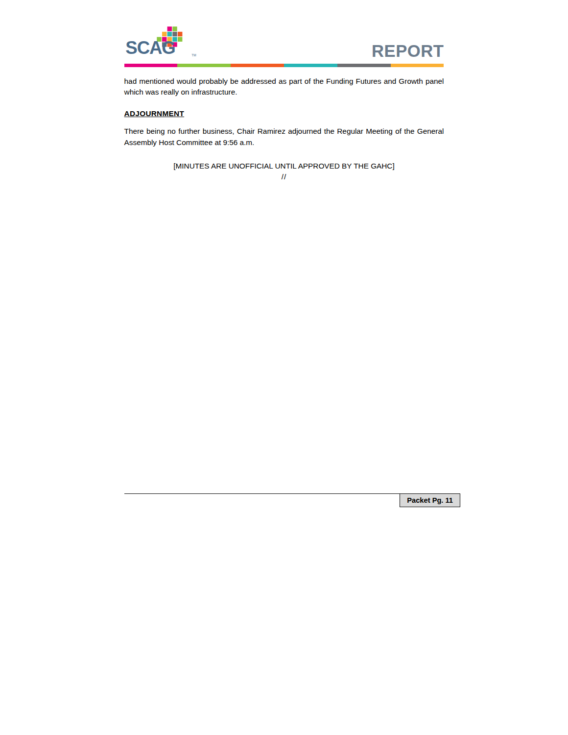SCAG TM
REPORT
had mentioned would probably be addressed as part of the Funding Futures and Growth panel which was really on infrastructure.
ADJOURNMENT
There being no further business, Chair Ramirez adjourned the Regular Meeting of the General Assembly Host Committee at 9:56 a.m.
[MINUTES ARE UNOFFICIAL UNTIL APPROVED BY THE GAHC]
//
Packet Pg. 11